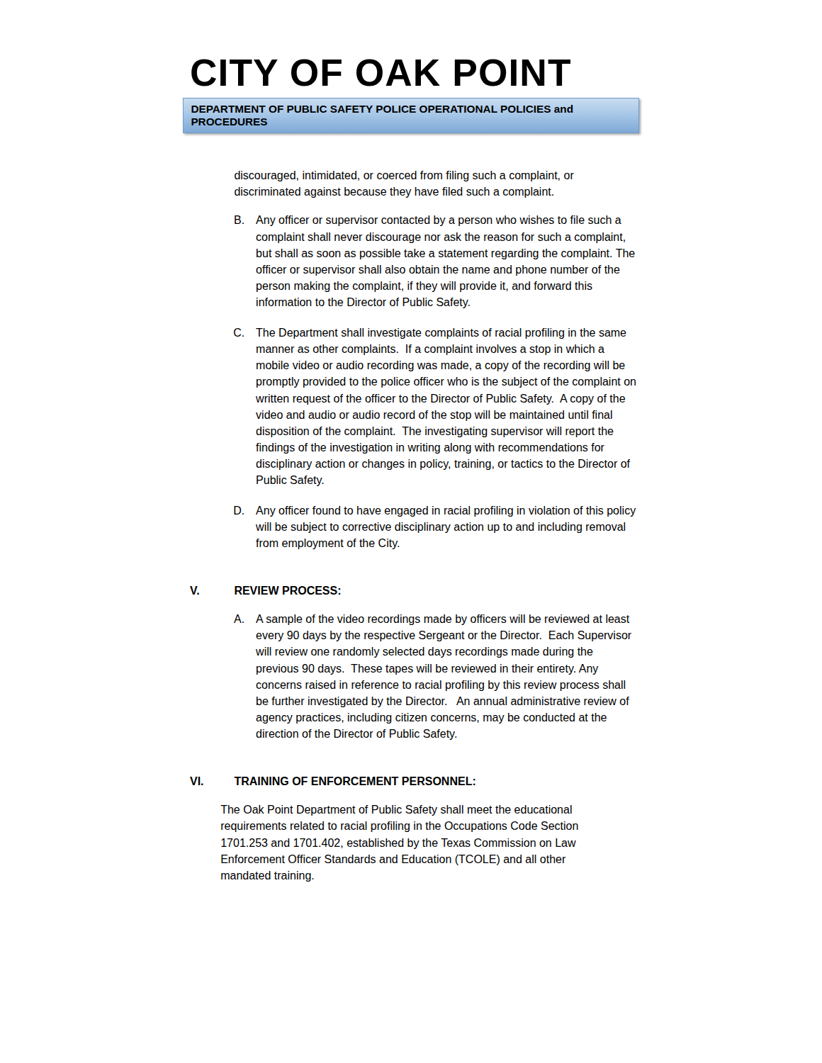CITY OF OAK POINT
DEPARTMENT OF PUBLIC SAFETY POLICE OPERATIONAL POLICIES and PROCEDURES
discouraged, intimidated, or coerced from filing such a complaint, or discriminated against because they have filed such a complaint.
Any officer or supervisor contacted by a person who wishes to file such a complaint shall never discourage nor ask the reason for such a complaint, but shall as soon as possible take a statement regarding the complaint. The officer or supervisor shall also obtain the name and phone number of the person making the complaint, if they will provide it, and forward this information to the Director of Public Safety.
The Department shall investigate complaints of racial profiling in the same manner as other complaints. If a complaint involves a stop in which a mobile video or audio recording was made, a copy of the recording will be promptly provided to the police officer who is the subject of the complaint on written request of the officer to the Director of Public Safety. A copy of the video and audio or audio record of the stop will be maintained until final disposition of the complaint. The investigating supervisor will report the findings of the investigation in writing along with recommendations for disciplinary action or changes in policy, training, or tactics to the Director of Public Safety.
Any officer found to have engaged in racial profiling in violation of this policy will be subject to corrective disciplinary action up to and including removal from employment of the City.
V. REVIEW PROCESS:
A sample of the video recordings made by officers will be reviewed at least every 90 days by the respective Sergeant or the Director. Each Supervisor will review one randomly selected days recordings made during the previous 90 days. These tapes will be reviewed in their entirety. Any concerns raised in reference to racial profiling by this review process shall be further investigated by the Director. An annual administrative review of agency practices, including citizen concerns, may be conducted at the direction of the Director of Public Safety.
VI. TRAINING OF ENFORCEMENT PERSONNEL:
The Oak Point Department of Public Safety shall meet the educational requirements related to racial profiling in the Occupations Code Section 1701.253 and 1701.402, established by the Texas Commission on Law Enforcement Officer Standards and Education (TCOLE) and all other mandated training.